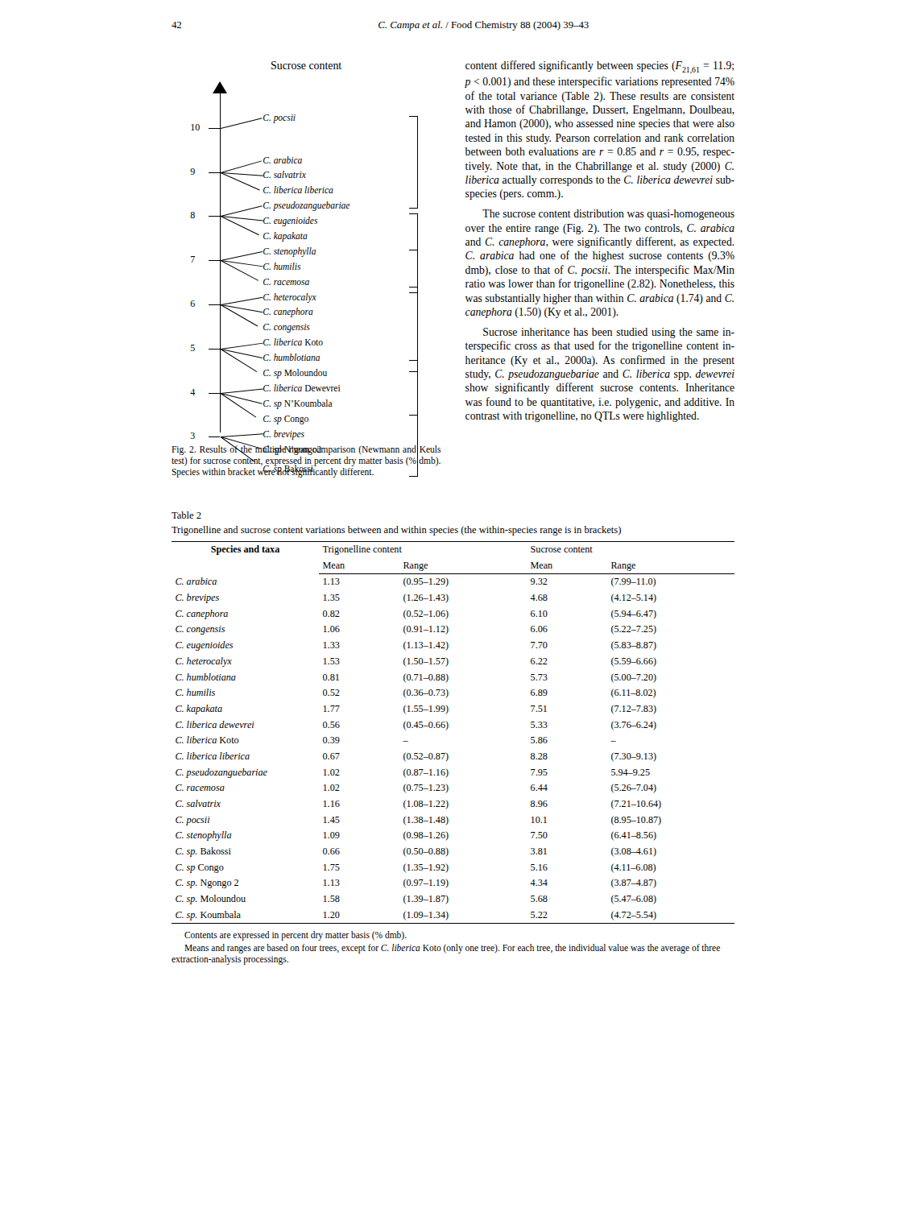42
C. Campa et al. / Food Chemistry 88 (2004) 39–43
Sucrose content
10
9
8
7
6
5
4
3
C. pocsii
C. arabica
C. salvatrix
C. liberica liberica
C. pseudozanguebariae
C. eugenioides
C. kapakata
C. stenophylla
C. humilis
C. racemosa
C. heterocalyx
C. canephora
C. congensis
C. liberica Koto
C. humblotiana
C. sp Moloundou
C. liberica Dewevrei
C. sp N’Koumbala
C. sp Congo
C. brevipes
C. sp N’gongo2
C. sp Bakossi
Fig. 2. Results of the multiple mean comparison (Newmann and Keuls test) for sucrose content, expressed in percent dry matter basis (% dmb). Species within bracket were not significantly different.
content differed significantly between species (F21,61 = 11.9; p < 0.001) and these interspecific variations represented 74% of the total variance (Table 2). These results are consistent with those of Chabrillange, Dussert, Engelmann, Doulbeau, and Hamon (2000), who assessed nine species that were also tested in this study. Pearson correlation and rank correlation between both evaluations are r = 0.85 and r = 0.95, respectively. Note that, in the Chabrillange et al. study (2000) C. liberica actually corresponds to the C. liberica dewevrei subspecies (pers. comm.).
The sucrose content distribution was quasi-homogeneous over the entire range (Fig. 2). The two controls, C. arabica and C. canephora, were significantly different, as expected. C. arabica had one of the highest sucrose contents (9.3% dmb), close to that of C. pocsii. The interspecific Max/Min ratio was lower than for trigonelline (2.82). Nonetheless, this was substantially higher than within C. arabica (1.74) and C. canephora (1.50) (Ky et al., 2001).
Sucrose inheritance has been studied using the same interspecific cross as that used for the trigonelline content inheritance (Ky et al., 2000a). As confirmed in the present study, C. pseudozanguebariae and C. liberica spp. dewevrei show significantly different sucrose contents. Inheritance was found to be quantitative, i.e. polygenic, and additive. In contrast with trigonelline, no QTLs were highlighted.
Table 2
Trigonelline and sucrose content variations between and within species (the within-species range is in brackets)
| Species and taxa | Trigonelline content | Sucrose content |
| --- | --- | --- |
| Mean | Range | Mean | Range |
| C. arabica | 1.13 | (0.95–1.29) | 9.32 | (7.99–11.0) |
| C. brevipes | 1.35 | (1.26–1.43) | 4.68 | (4.12–5.14) |
| C. canephora | 0.82 | (0.52–1.06) | 6.10 | (5.94–6.47) |
| C. congensis | 1.06 | (0.91–1.12) | 6.06 | (5.22–7.25) |
| C. eugenioides | 1.33 | (1.13–1.42) | 7.70 | (5.83–8.87) |
| C. heterocalyx | 1.53 | (1.50–1.57) | 6.22 | (5.59–6.66) |
| C. humblotiana | 0.81 | (0.71–0.88) | 5.73 | (5.00–7.20) |
| C. humilis | 0.52 | (0.36–0.73) | 6.89 | (6.11–8.02) |
| C. kapakata | 1.77 | (1.55–1.99) | 7.51 | (7.12–7.83) |
| C. liberica dewevrei | 0.56 | (0.45–0.66) | 5.33 | (3.76–6.24) |
| C. liberica Koto | 0.39 | – | 5.86 | – |
| C. liberica liberica | 0.67 | (0.52–0.87) | 8.28 | (7.30–9.13) |
| C. pseudozanguebariae | 1.02 | (0.87–1.16) | 7.95 | 5.94–9.25 |
| C. racemosa | 1.02 | (0.75–1.23) | 6.44 | (5.26–7.04) |
| C. salvatrix | 1.16 | (1.08–1.22) | 8.96 | (7.21–10.64) |
| C. pocsii | 1.45 | (1.38–1.48) | 10.1 | (8.95–10.87) |
| C. stenophylla | 1.09 | (0.98–1.26) | 7.50 | (6.41–8.56) |
| C. sp. Bakossi | 0.66 | (0.50–0.88) | 3.81 | (3.08–4.61) |
| C. sp Congo | 1.75 | (1.35–1.92) | 5.16 | (4.11–6.08) |
| C. sp. Ngongo 2 | 1.13 | (0.97–1.19) | 4.34 | (3.87–4.87) |
| C. sp. Moloundou | 1.58 | (1.39–1.87) | 5.68 | (5.47–6.08) |
| C. sp. Koumbala | 1.20 | (1.09–1.34) | 5.22 | (4.72–5.54) |
Contents are expressed in percent dry matter basis (% dmb).
Means and ranges are based on four trees, except for C. liberica Koto (only one tree). For each tree, the individual value was the average of three extraction-analysis processings.